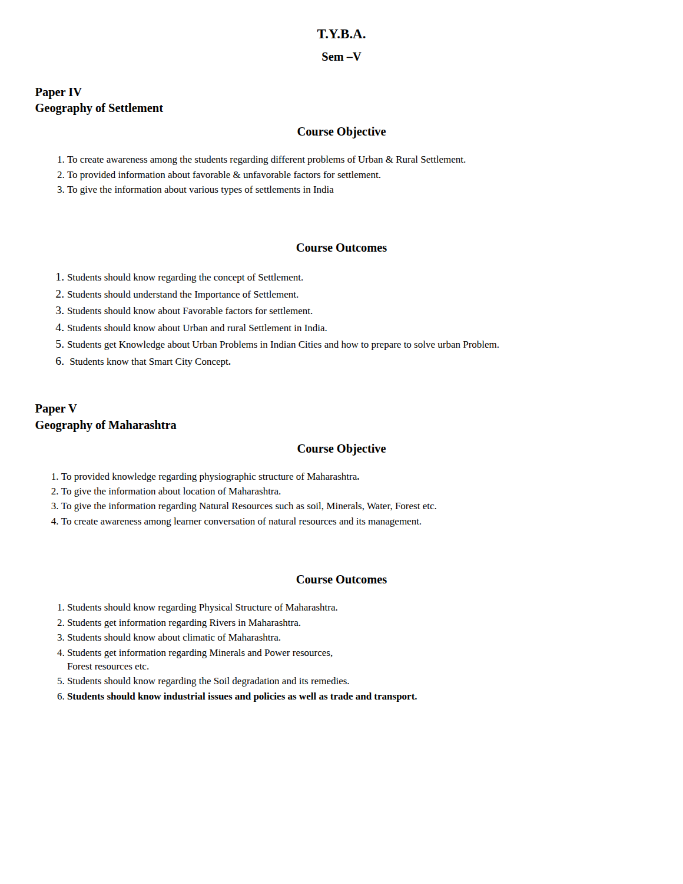T.Y.B.A.
Sem –V
Paper IV
Geography of Settlement
Course Objective
To create awareness among the students regarding different problems of Urban & Rural Settlement.
To provided information about favorable & unfavorable factors for settlement.
To give the information about various types of settlements in India
Course Outcomes
Students should know regarding the concept of Settlement.
Students should understand the Importance of Settlement.
Students should know about Favorable factors for settlement.
Students should know about Urban and rural Settlement in India.
Students get Knowledge about Urban Problems in Indian Cities and how to prepare to solve urban Problem.
Students know that Smart City Concept.
Paper V
Geography of Maharashtra
Course Objective
To provided knowledge regarding physiographic structure of Maharashtra.
To give the information about location of Maharashtra.
To give the information regarding Natural Resources such as soil, Minerals, Water, Forest etc.
To create awareness among learner conversation of natural resources and its management.
Course Outcomes
Students should know regarding Physical Structure of Maharashtra.
Students get information regarding Rivers in Maharashtra.
Students should know about climatic of Maharashtra.
Students get information regarding Minerals and Power resources,
Forest resources etc.
Students should know regarding the Soil degradation and its remedies.
Students should know industrial issues and policies as well as trade and transport.